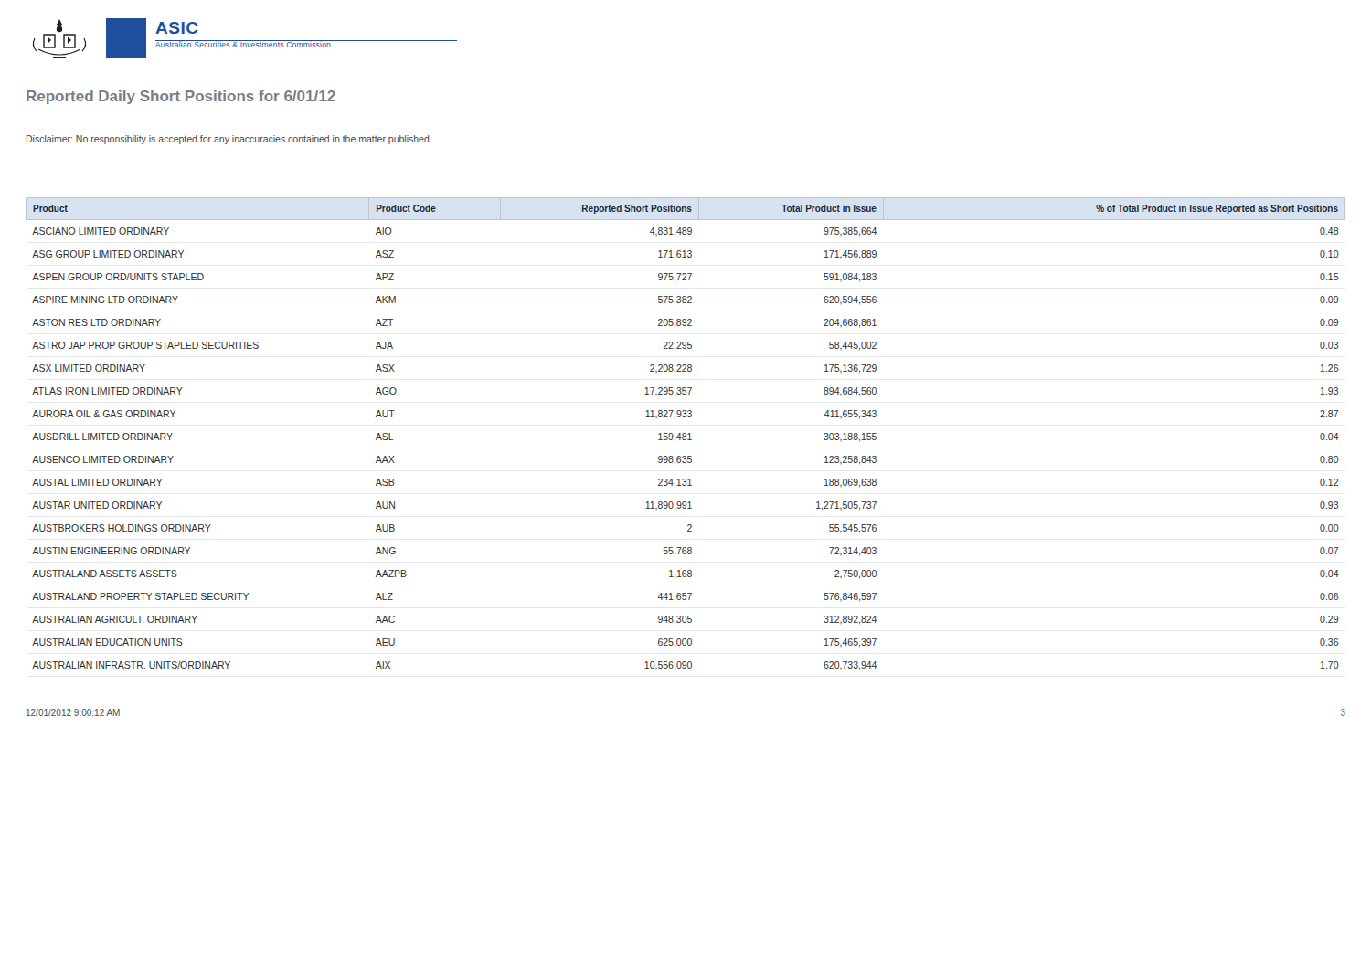ASIC
Australian Securities & Investments Commission
Reported Daily Short Positions for 6/01/12
Disclaimer: No responsibility is accepted for any inaccuracies contained in the matter published.
| Product | Product Code | Reported Short Positions | Total Product in Issue | % of Total Product in Issue Reported as Short Positions |
| --- | --- | --- | --- | --- |
| ASCIANO LIMITED ORDINARY | AIO | 4,831,489 | 975,385,664 | 0.48 |
| ASG GROUP LIMITED ORDINARY | ASZ | 171,613 | 171,456,889 | 0.10 |
| ASPEN GROUP ORD/UNITS STAPLED | APZ | 975,727 | 591,084,183 | 0.15 |
| ASPIRE MINING LTD ORDINARY | AKM | 575,382 | 620,594,556 | 0.09 |
| ASTON RES LTD ORDINARY | AZT | 205,892 | 204,668,861 | 0.09 |
| ASTRO JAP PROP GROUP STAPLED SECURITIES | AJA | 22,295 | 58,445,002 | 0.03 |
| ASX LIMITED ORDINARY | ASX | 2,208,228 | 175,136,729 | 1.26 |
| ATLAS IRON LIMITED ORDINARY | AGO | 17,295,357 | 894,684,560 | 1.93 |
| AURORA OIL & GAS ORDINARY | AUT | 11,827,933 | 411,655,343 | 2.87 |
| AUSDRILL LIMITED ORDINARY | ASL | 159,481 | 303,188,155 | 0.04 |
| AUSENCO LIMITED ORDINARY | AAX | 998,635 | 123,258,843 | 0.80 |
| AUSTAL LIMITED ORDINARY | ASB | 234,131 | 188,069,638 | 0.12 |
| AUSTAR UNITED ORDINARY | AUN | 11,890,991 | 1,271,505,737 | 0.93 |
| AUSTBROKERS HOLDINGS ORDINARY | AUB | 2 | 55,545,576 | 0.00 |
| AUSTIN ENGINEERING ORDINARY | ANG | 55,768 | 72,314,403 | 0.07 |
| AUSTRALAND ASSETS ASSETS | AAZPB | 1,168 | 2,750,000 | 0.04 |
| AUSTRALAND PROPERTY STAPLED SECURITY | ALZ | 441,657 | 576,846,597 | 0.06 |
| AUSTRALIAN AGRICULT. ORDINARY | AAC | 948,305 | 312,892,824 | 0.29 |
| AUSTRALIAN EDUCATION UNITS | AEU | 625,000 | 175,465,397 | 0.36 |
| AUSTRALIAN INFRASTR. UNITS/ORDINARY | AIX | 10,556,090 | 620,733,944 | 1.70 |
12/01/2012 9:00:12 AM 3